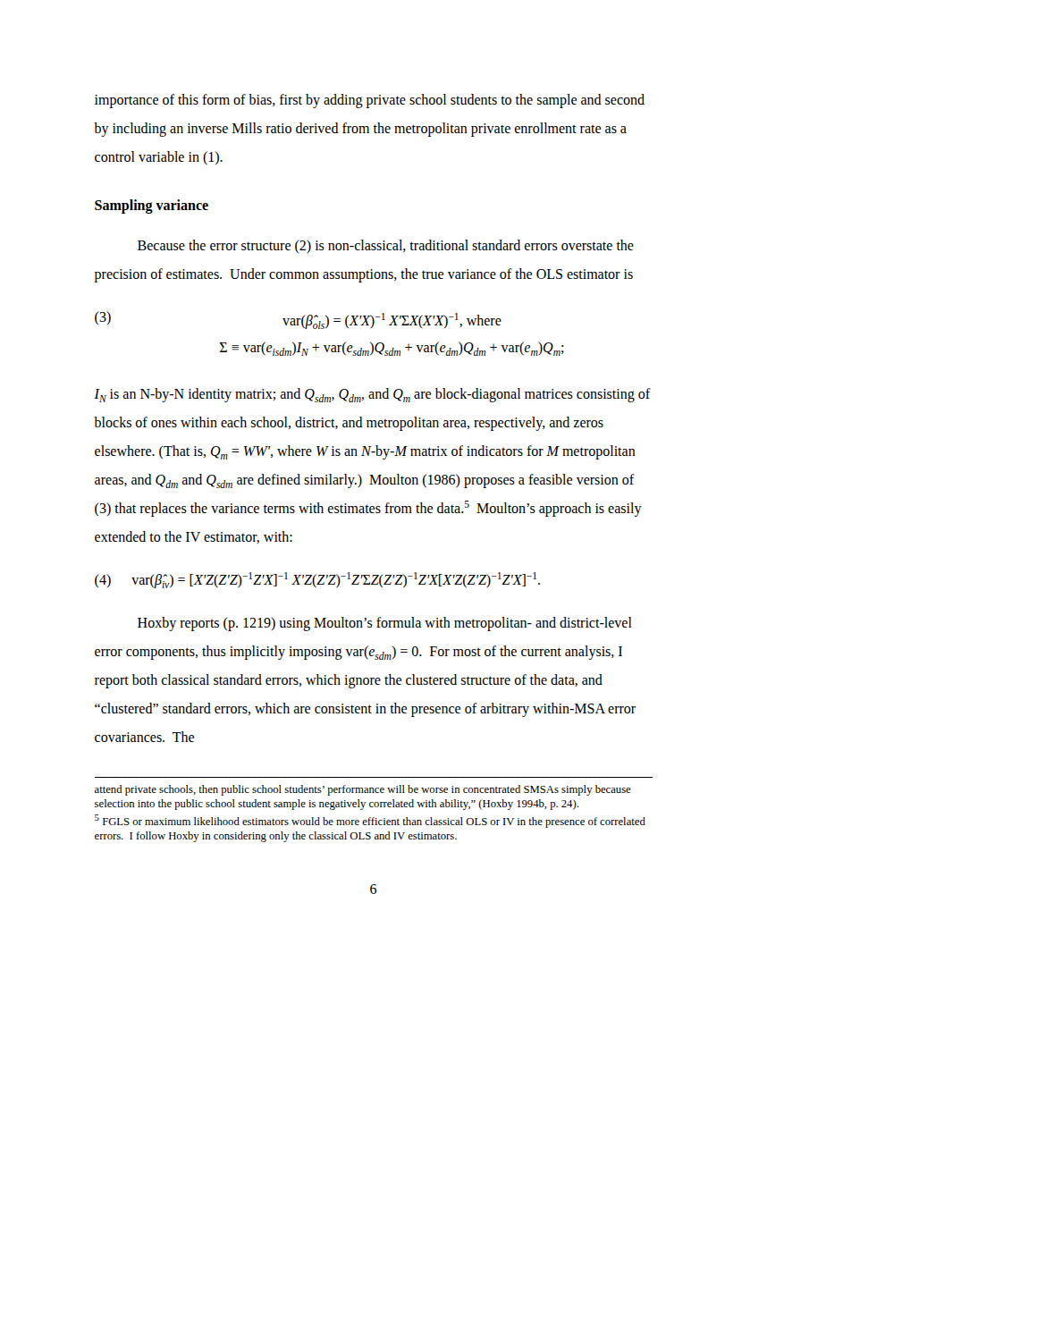importance of this form of bias, first by adding private school students to the sample and second by including an inverse Mills ratio derived from the metropolitan private enrollment rate as a control variable in (1).
Sampling variance
Because the error structure (2) is non-classical, traditional standard errors overstate the precision of estimates. Under common assumptions, the true variance of the OLS estimator is
(3)
var(β̂ols) = (X'X)−1 X'ΣX(X'X)−1, where Σ ≡ var(eisdm) IN + var(esdm) Qsdm + var(edm) Qdm + var(em) Qm;
IN is an N-by-N identity matrix; and Qsdm, Qdm, and Qm are block-diagonal matrices consisting of blocks of ones within each school, district, and metropolitan area, respectively, and zeros elsewhere. (That is, Qm = WW', where W is an N-by-M matrix of indicators for M metropolitan areas, and Qdm and Qsdm are defined similarly.) Moulton (1986) proposes a feasible version of (3) that replaces the variance terms with estimates from the data.5 Moulton’s approach is easily extended to the IV estimator, with:
(4)
var(β̂iv) = [X'Z(Z'Z)−1Z'X]−1 X'Z(Z'Z)−1Z'ΣZ(Z'Z)−1Z'X[X'Z(Z'Z)−1Z'X]−1.
Hoxby reports (p. 1219) using Moulton’s formula with metropolitan- and district-level error components, thus implicitly imposing var(esdm) = 0. For most of the current analysis, I report both classical standard errors, which ignore the clustered structure of the data, and “clustered” standard errors, which are consistent in the presence of arbitrary within-MSA error covariances. The
attend private schools, then public school students’ performance will be worse in concentrated SMSAs simply because selection into the public school student sample is negatively correlated with ability,” (Hoxby 1994b, p. 24).
5 FGLS or maximum likelihood estimators would be more efficient than classical OLS or IV in the presence of correlated errors. I follow Hoxby in considering only the classical OLS and IV estimators.
6